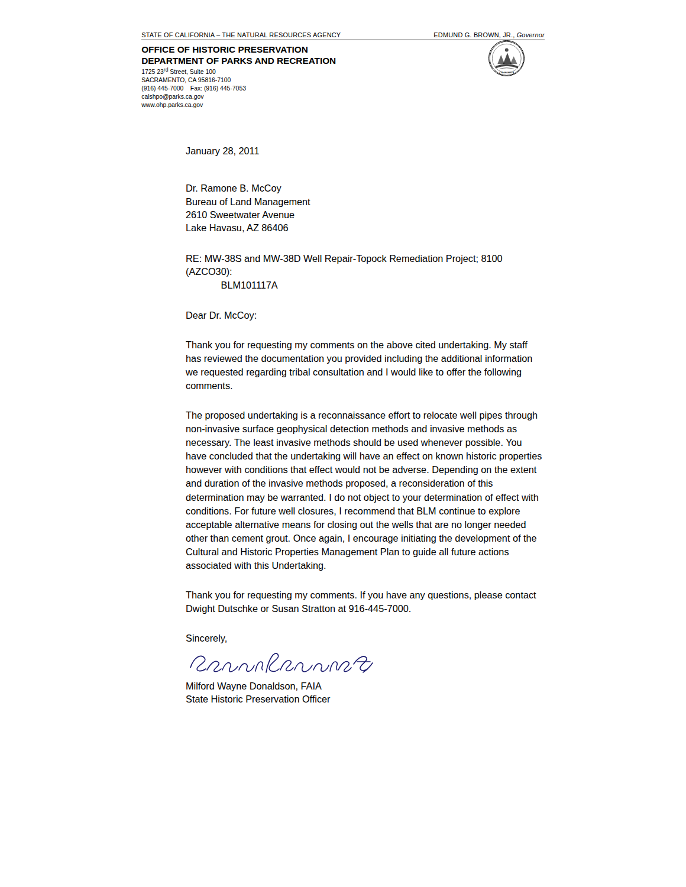State of California – The Natural Resources Agency
EDMUND G. BROWN, JR., Governor
CALIFORNIA
OFFICE OF HISTORIC PRESERVATION
DEPARTMENT OF PARKS AND RECREATION
1725 23rd Street, Suite 100
SACRAMENTO, CA 95816-7100
(916) 445-7000 Fax: (916) 445-7053
calshpo@parks.ca.gov
www.ohp.parks.ca.gov
January 28, 2011
Dr. Ramone B. McCoy
Bureau of Land Management
2610 Sweetwater Avenue
Lake Havasu, AZ 86406
RE: MW-38S and MW-38D Well Repair-Topock Remediation Project; 8100 (AZCO30): BLM101117A
Dear Dr. McCoy:
Thank you for requesting my comments on the above cited undertaking. My staff has reviewed the documentation you provided including the additional information we requested regarding tribal consultation and I would like to offer the following comments.
The proposed undertaking is a reconnaissance effort to relocate well pipes through non-invasive surface geophysical detection methods and invasive methods as necessary. The least invasive methods should be used whenever possible. You have concluded that the undertaking will have an effect on known historic properties however with conditions that effect would not be adverse. Depending on the extent and duration of the invasive methods proposed, a reconsideration of this determination may be warranted. I do not object to your determination of effect with conditions. For future well closures, I recommend that BLM continue to explore acceptable alternative means for closing out the wells that are no longer needed other than cement grout. Once again, I encourage initiating the development of the Cultural and Historic Properties Management Plan to guide all future actions associated with this Undertaking.
Thank you for requesting my comments. If you have any questions, please contact Dwight Dutschke or Susan Stratton at 916-445-7000.
Sincerely,
Milford Wayne Donaldson, FAIA
State Historic Preservation Officer